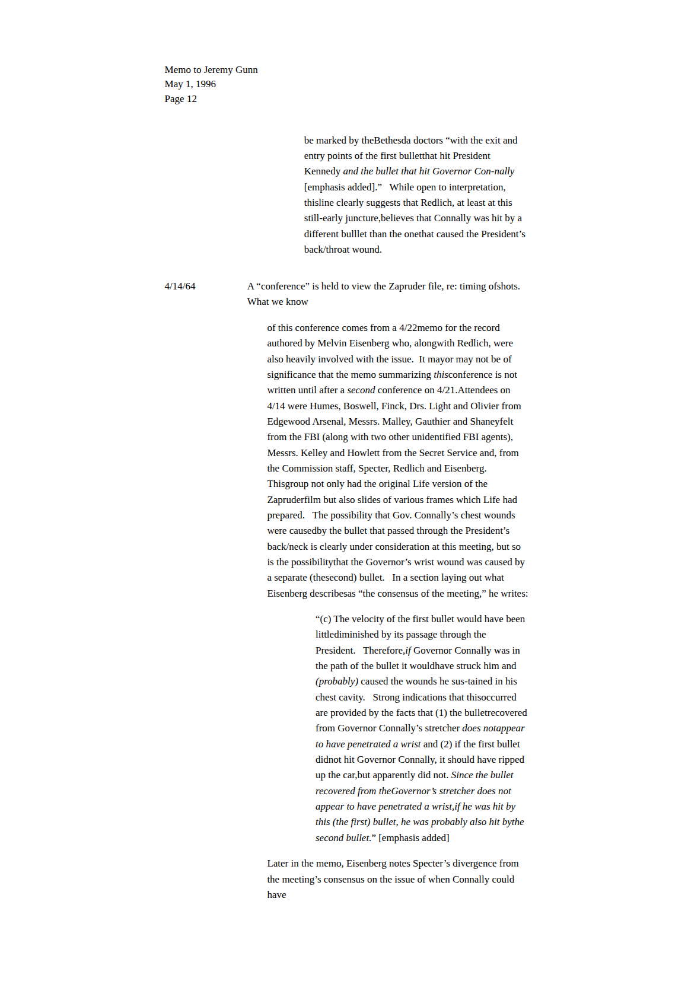Memo to Jeremy Gunn
May 1, 1996
Page 12
be marked by theBethesda doctors “with the exit and entry points of the first bulletthat hit President Kennedy and the bullet that hit Governor Con-nally [emphasis added].” While open to interpretation, thisline clearly suggests that Redlich, at least at this still-early juncture,believes that Connally was hit by a different bulllet than the onethat caused the President’s back/throat wound.
4/14/64
A “conference” is held to view the Zapruder file, re: timing ofshots. What we know
of this conference comes from a 4/22memo for the record authored by Melvin Eisenberg who, alongwith Redlich, were also heavily involved with the issue. It mayor may not be of significance that the memo summarizing thisconference is not written until after a second conference on 4/21.Attendees on 4/14 were Humes, Boswell, Finck, Drs. Light and Olivier from Edgewood Arsenal, Messrs. Malley, Gauthier and Shaneyfelt from the FBI (along with two other unidentified FBI agents), Messrs. Kelley and Howlett from the Secret Service and, from the Commission staff, Specter, Redlich and Eisenberg. Thisgroup not only had the original Life version of the Zapruderfilm but also slides of various frames which Life had prepared. The possibility that Gov. Connally’s chest wounds were causedby the bullet that passed through the President’s back/neck is clearly under consideration at this meeting, but so is the possibilitythat the Governor’s wrist wound was caused by a separate (thesecond) bullet. In a section laying out what Eisenberg describesas “the consensus of the meeting,” he writes:
“(c) The velocity of the first bullet would have been littlediminished by its passage through the President. Therefore,if Governor Connally was in the path of the bullet it wouldhave struck him and (probably) caused the wounds he sus-tained in his chest cavity. Strong indications that thisoccurred are provided by the facts that (1) the bulletrecovered from Governor Connally’s stretcher does notappear to have penetrated a wrist and (2) if the first bullet didnot hit Governor Connally, it should have ripped up the car,but apparently did not. Since the bullet recovered from theGovernor’s stretcher does not appear to have penetrated a wrist,if he was hit by this (the first) bullet, he was probably also hit bythe second bullet.” [emphasis added]
Later in the memo, Eisenberg notes Specter’s divergence from the meeting’s consensus on the issue of when Connally could have